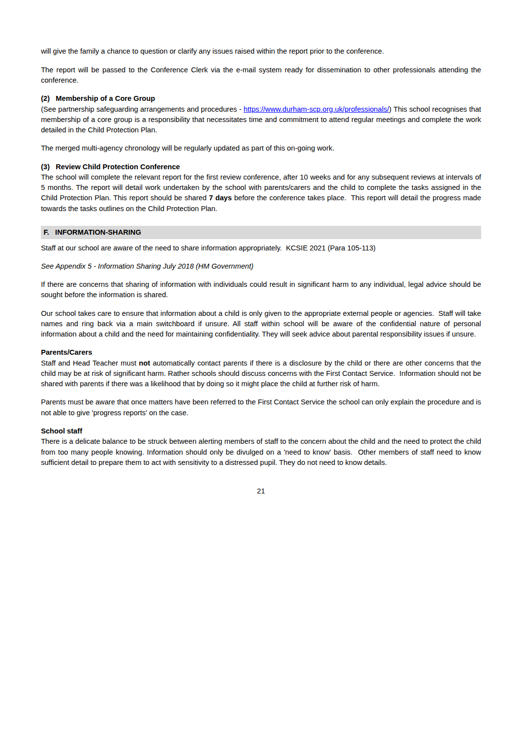will give the family a chance to question or clarify any issues raised within the report prior to the conference.
The report will be passed to the Conference Clerk via the e-mail system ready for dissemination to other professionals attending the conference.
(2) Membership of a Core Group
(See partnership safeguarding arrangements and procedures - https://www.durham-scp.org.uk/professionals/) This school recognises that membership of a core group is a responsibility that necessitates time and commitment to attend regular meetings and complete the work detailed in the Child Protection Plan.
The merged multi-agency chronology will be regularly updated as part of this on-going work.
(3) Review Child Protection Conference
The school will complete the relevant report for the first review conference, after 10 weeks and for any subsequent reviews at intervals of 5 months. The report will detail work undertaken by the school with parents/carers and the child to complete the tasks assigned in the Child Protection Plan. This report should be shared 7 days before the conference takes place. This report will detail the progress made towards the tasks outlines on the Child Protection Plan.
F. INFORMATION-SHARING
Staff at our school are aware of the need to share information appropriately. KCSIE 2021 (Para 105-113)
See Appendix 5 - Information Sharing July 2018 (HM Government)
If there are concerns that sharing of information with individuals could result in significant harm to any individual, legal advice should be sought before the information is shared.
Our school takes care to ensure that information about a child is only given to the appropriate external people or agencies. Staff will take names and ring back via a main switchboard if unsure. All staff within school will be aware of the confidential nature of personal information about a child and the need for maintaining confidentiality. They will seek advice about parental responsibility issues if unsure.
Parents/Carers
Staff and Head Teacher must not automatically contact parents if there is a disclosure by the child or there are other concerns that the child may be at risk of significant harm. Rather schools should discuss concerns with the First Contact Service. Information should not be shared with parents if there was a likelihood that by doing so it might place the child at further risk of harm.
Parents must be aware that once matters have been referred to the First Contact Service the school can only explain the procedure and is not able to give 'progress reports' on the case.
School staff
There is a delicate balance to be struck between alerting members of staff to the concern about the child and the need to protect the child from too many people knowing. Information should only be divulged on a 'need to know' basis. Other members of staff need to know sufficient detail to prepare them to act with sensitivity to a distressed pupil. They do not need to know details.
21